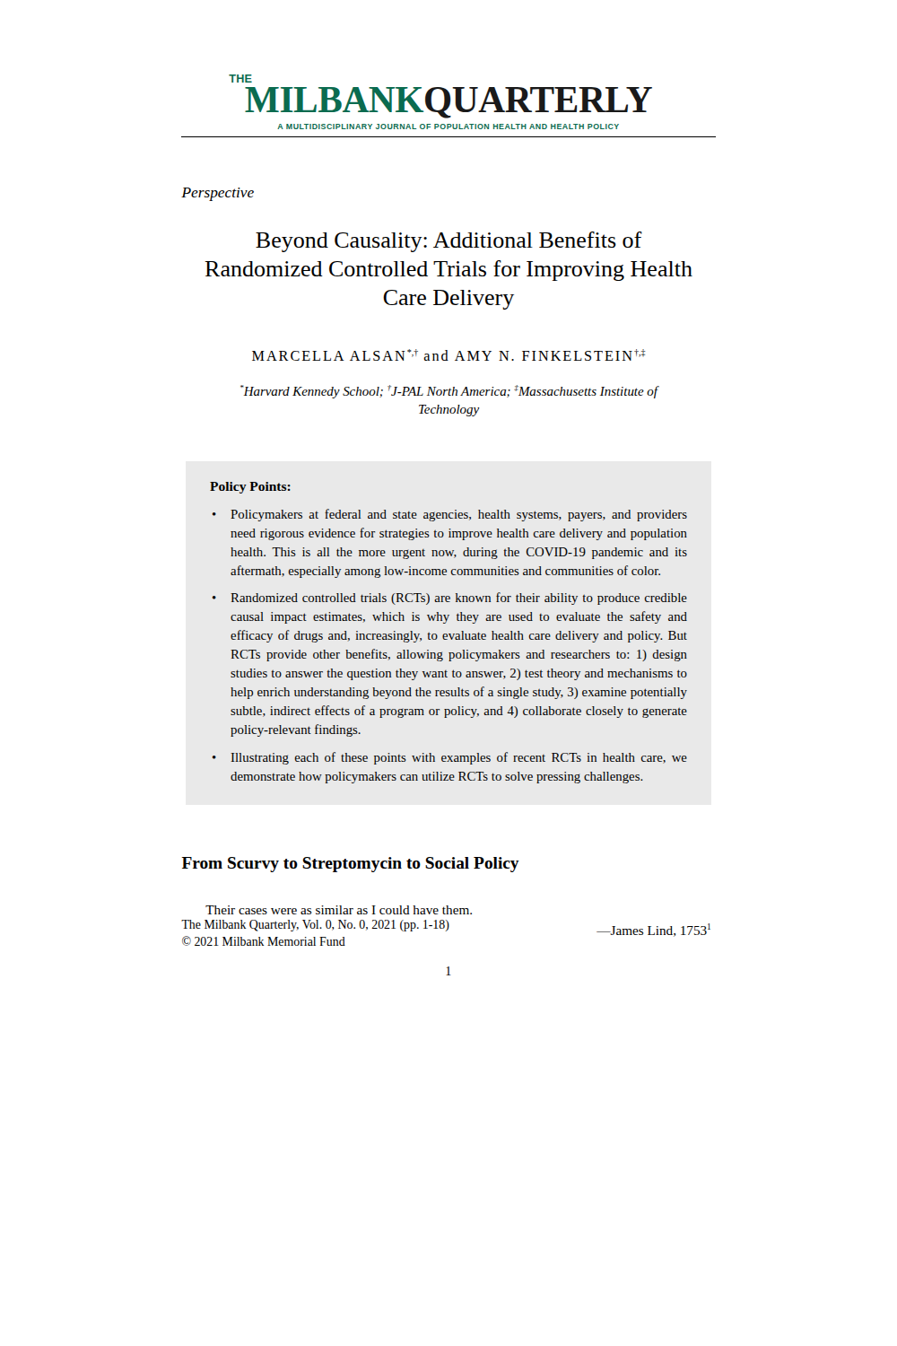THE
MILBANK QUARTERLY
A MULTIDISCIPLINARY JOURNAL OF POPULATION HEALTH AND HEALTH POLICY
Perspective
Beyond Causality: Additional Benefits of Randomized Controlled Trials for Improving Health Care Delivery
MARCELLA ALSAN*,† and AMY N. FINKELSTEIN†,‡
*Harvard Kennedy School; †J-PAL North America; ‡Massachusetts Institute of Technology
Policy Points:
Policymakers at federal and state agencies, health systems, payers, and providers need rigorous evidence for strategies to improve health care delivery and population health. This is all the more urgent now, during the COVID-19 pandemic and its aftermath, especially among low-income communities and communities of color.
Randomized controlled trials (RCTs) are known for their ability to produce credible causal impact estimates, which is why they are used to evaluate the safety and efficacy of drugs and, increasingly, to evaluate health care delivery and policy. But RCTs provide other benefits, allowing policymakers and researchers to: 1) design studies to answer the question they want to answer, 2) test theory and mechanisms to help enrich understanding beyond the results of a single study, 3) examine potentially subtle, indirect effects of a program or policy, and 4) collaborate closely to generate policy-relevant findings.
Illustrating each of these points with examples of recent RCTs in health care, we demonstrate how policymakers can utilize RCTs to solve pressing challenges.
From Scurvy to Streptomycin to Social Policy
Their cases were as similar as I could have them. —James Lind, 17531
The Milbank Quarterly, Vol. 0, No. 0, 2021 (pp. 1-18)
© 2021 Milbank Memorial Fund
1